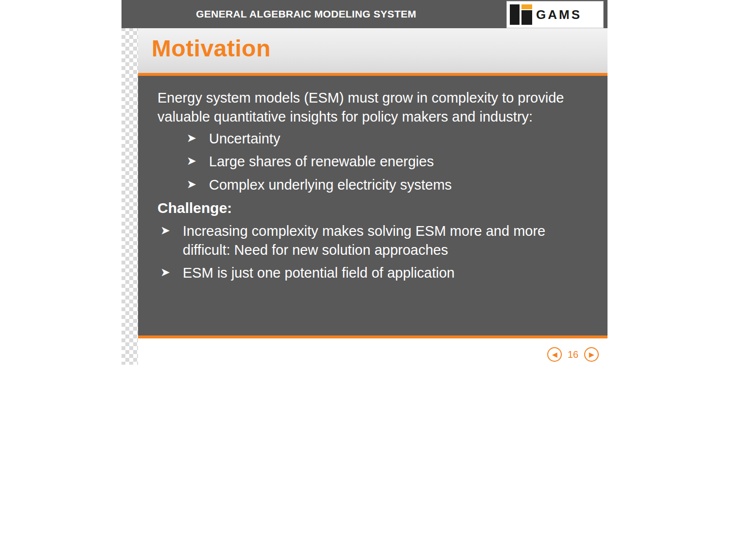GENERAL ALGEBRAIC MODELING SYSTEM
GAMS
Motivation
Energy system models (ESM) must grow in complexity to provide valuable quantitative insights for policy makers and industry:
Uncertainty
Large shares of renewable energies
Complex underlying electricity systems
Challenge:
Increasing complexity makes solving ESM more and more difficult: Need for new solution approaches
ESM is just one potential field of application
◀
16
▶